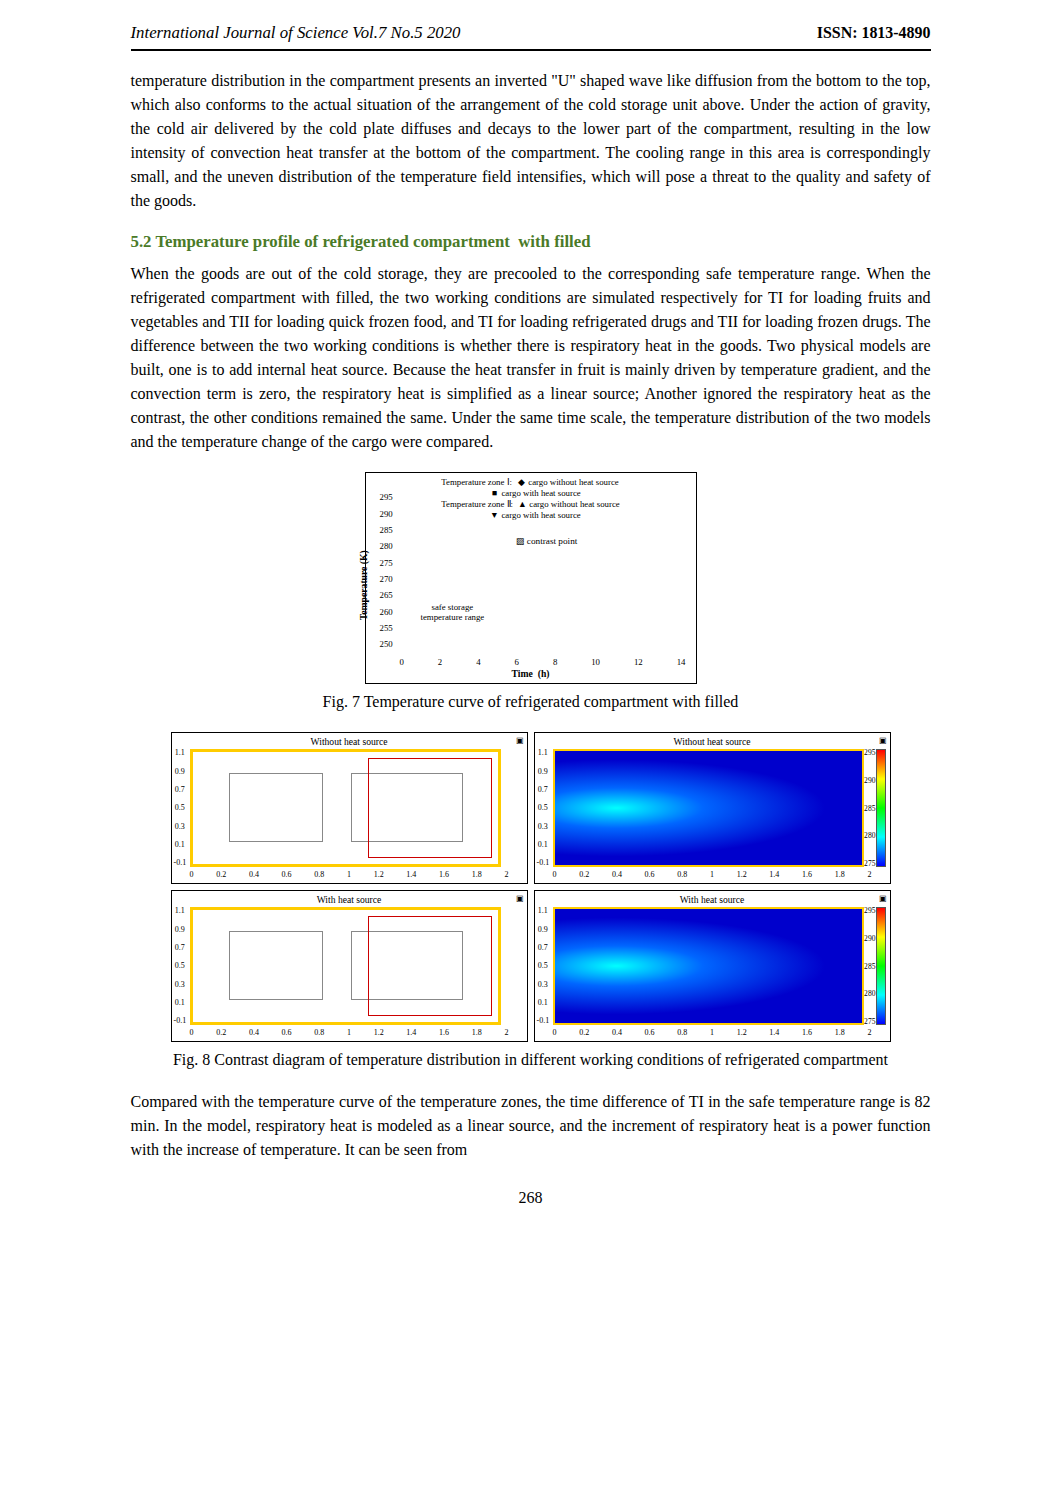International Journal of Science Vol.7 No.5 2020
ISSN: 1813-4890
temperature distribution in the compartment presents an inverted "U" shaped wave like diffusion from the bottom to the top, which also conforms to the actual situation of the arrangement of the cold storage unit above. Under the action of gravity, the cold air delivered by the cold plate diffuses and decays to the lower part of the compartment, resulting in the low intensity of convection heat transfer at the bottom of the compartment. The cooling range in this area is correspondingly small, and the uneven distribution of the temperature field intensifies, which will pose a threat to the quality and safety of the goods.
5.2 Temperature profile of refrigerated compartment with filled
When the goods are out of the cold storage, they are precooled to the corresponding safe temperature range. When the refrigerated compartment with filled, the two working conditions are simulated respectively for TI for loading fruits and vegetables and TII for loading quick frozen food, and TI for loading refrigerated drugs and TII for loading frozen drugs. The difference between the two working conditions is whether there is respiratory heat in the goods. Two physical models are built, one is to add internal heat source. Because the heat transfer in fruit is mainly driven by temperature gradient, and the convection term is zero, the respiratory heat is simplified as a linear source; Another ignored the respiratory heat as the contrast, the other conditions remained the same. Under the same time scale, the temperature distribution of the two models and the temperature change of the cargo were compared.
Temperature zone Ⅰ: ◆cargo without heat source
■cargo with heat source
Temperature zone Ⅱ: ▲cargo without heat source
▼cargo with heat source
Temperature (K)
295290285280275270265260255250
▨ contrast point
safe storage
temperature range
02468101214
Time (h)
Fig. 7 Temperature curve of refrigerated compartment with filled
Without heat source
▣
1.10.90.70.50.30.1-0.1
00.20.40.60.811.21.41.61.82
Without heat source
▣
1.10.90.70.50.30.1-0.1
295290285280275
00.20.40.60.811.21.41.61.82
With heat source
▣
1.10.90.70.50.30.1-0.1
00.20.40.60.811.21.41.61.82
With heat source
▣
1.10.90.70.50.30.1-0.1
295290285280275
00.20.40.60.811.21.41.61.82
Fig. 8 Contrast diagram of temperature distribution in different working conditions of refrigerated compartment
Compared with the temperature curve of the temperature zones, the time difference of TI in the safe temperature range is 82 min. In the model, respiratory heat is modeled as a linear source, and the increment of respiratory heat is a power function with the increase of temperature. It can be seen from
268